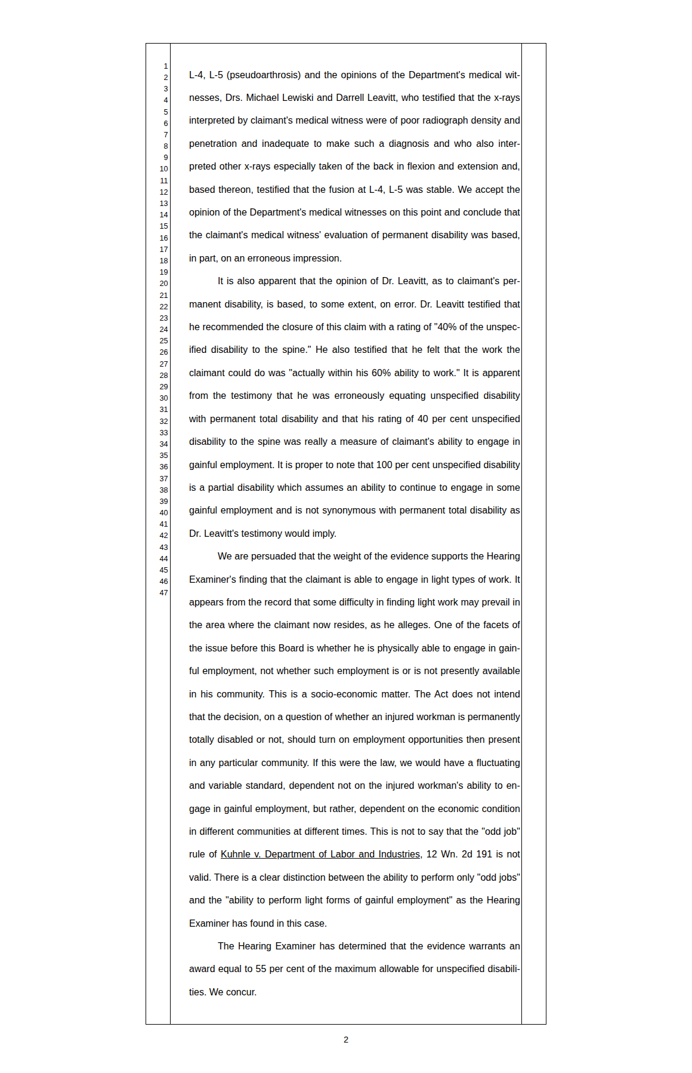1
2
3
4
5
6
7
8
9
10
11
12
13
14
15
16
17
18
19
20
21
22
23
24
25
26
27
28
29
30
31
32
33
34
35
36
37
38
39
40
41
42
43
44
45
46
47
L-4, L-5 (pseudoarthrosis) and the opinions of the Department's medical witnesses, Drs. Michael Lewiski and Darrell Leavitt, who testified that the x-rays interpreted by claimant's medical witness were of poor radiograph density and penetration and inadequate to make such a diagnosis and who also interpreted other x-rays especially taken of the back in flexion and extension and, based thereon, testified that the fusion at L-4, L-5 was stable. We accept the opinion of the Department's medical witnesses on this point and conclude that the claimant's medical witness' evaluation of permanent disability was based, in part, on an erroneous impression.
It is also apparent that the opinion of Dr. Leavitt, as to claimant's permanent disability, is based, to some extent, on error. Dr. Leavitt testified that he recommended the closure of this claim with a rating of "40% of the unspecified disability to the spine." He also testified that he felt that the work the claimant could do was "actually within his 60% ability to work." It is apparent from the testimony that he was erroneously equating unspecified disability with permanent total disability and that his rating of 40 per cent unspecified disability to the spine was really a measure of claimant's ability to engage in gainful employment. It is proper to note that 100 per cent unspecified disability is a partial disability which assumes an ability to continue to engage in some gainful employment and is not synonymous with permanent total disability as Dr. Leavitt's testimony would imply.
We are persuaded that the weight of the evidence supports the Hearing Examiner's finding that the claimant is able to engage in light types of work. It appears from the record that some difficulty in finding light work may prevail in the area where the claimant now resides, as he alleges. One of the facets of the issue before this Board is whether he is physically able to engage in gainful employment, not whether such employment is or is not presently available in his community. This is a socio-economic matter. The Act does not intend that the decision, on a question of whether an injured workman is permanently totally disabled or not, should turn on employment opportunities then present in any particular community. If this were the law, we would have a fluctuating and variable standard, dependent not on the injured workman's ability to engage in gainful employment, but rather, dependent on the economic condition in different communities at different times. This is not to say that the "odd job" rule of Kuhnle v. Department of Labor and Industries, 12 Wn. 2d 191 is not valid. There is a clear distinction between the ability to perform only "odd jobs" and the "ability to perform light forms of gainful employment" as the Hearing Examiner has found in this case.
The Hearing Examiner has determined that the evidence warrants an award equal to 55 per cent of the maximum allowable for unspecified disabilities. We concur.
2